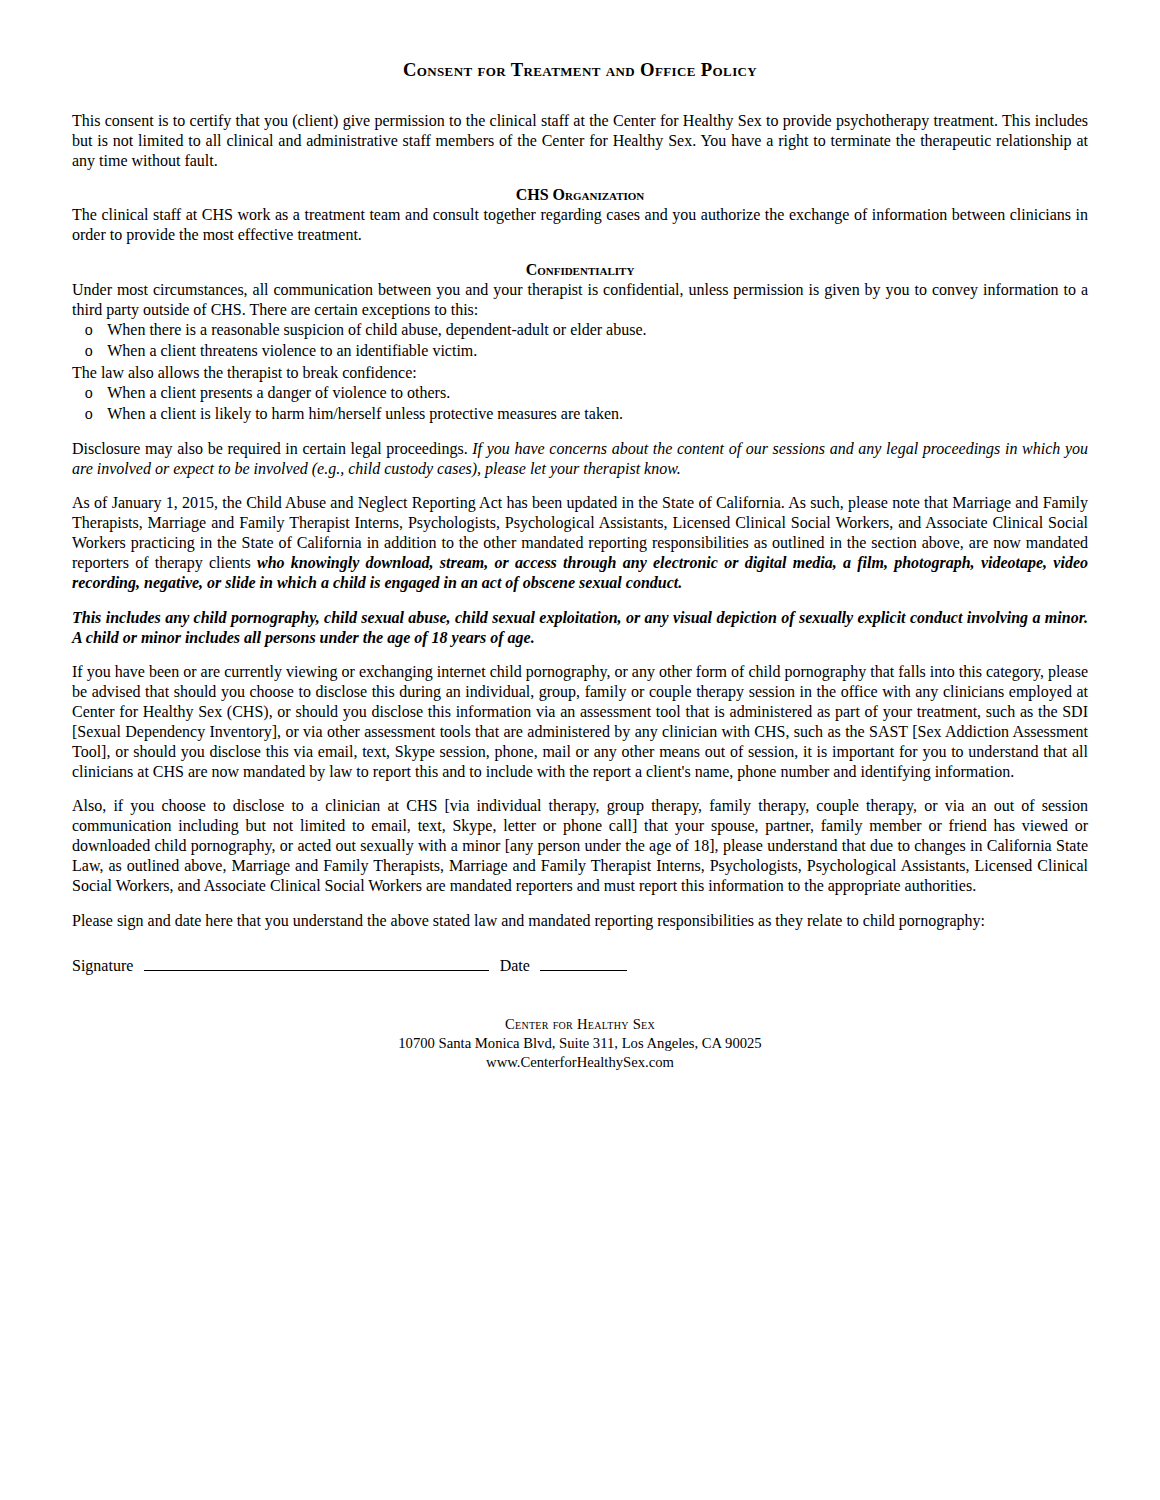Consent for Treatment and Office Policy
This consent is to certify that you (client) give permission to the clinical staff at the Center for Healthy Sex to provide psychotherapy treatment. This includes but is not limited to all clinical and administrative staff members of the Center for Healthy Sex. You have a right to terminate the therapeutic relationship at any time without fault.
CHS Organization
The clinical staff at CHS work as a treatment team and consult together regarding cases and you authorize the exchange of information between clinicians in order to provide the most effective treatment.
Confidentiality
Under most circumstances, all communication between you and your therapist is confidential, unless permission is given by you to convey information to a third party outside of CHS. There are certain exceptions to this:
When there is a reasonable suspicion of child abuse, dependent-adult or elder abuse.
When a client threatens violence to an identifiable victim.
The law also allows the therapist to break confidence:
When a client presents a danger of violence to others.
When a client is likely to harm him/herself unless protective measures are taken.
Disclosure may also be required in certain legal proceedings. If you have concerns about the content of our sessions and any legal proceedings in which you are involved or expect to be involved (e.g., child custody cases), please let your therapist know.
As of January 1, 2015, the Child Abuse and Neglect Reporting Act has been updated in the State of California. As such, please note that Marriage and Family Therapists, Marriage and Family Therapist Interns, Psychologists, Psychological Assistants, Licensed Clinical Social Workers, and Associate Clinical Social Workers practicing in the State of California in addition to the other mandated reporting responsibilities as outlined in the section above, are now mandated reporters of therapy clients who knowingly download, stream, or access through any electronic or digital media, a film, photograph, videotape, video recording, negative, or slide in which a child is engaged in an act of obscene sexual conduct.
This includes any child pornography, child sexual abuse, child sexual exploitation, or any visual depiction of sexually explicit conduct involving a minor. A child or minor includes all persons under the age of 18 years of age.
If you have been or are currently viewing or exchanging internet child pornography, or any other form of child pornography that falls into this category, please be advised that should you choose to disclose this during an individual, group, family or couple therapy session in the office with any clinicians employed at Center for Healthy Sex (CHS), or should you disclose this information via an assessment tool that is administered as part of your treatment, such as the SDI [Sexual Dependency Inventory], or via other assessment tools that are administered by any clinician with CHS, such as the SAST [Sex Addiction Assessment Tool], or should you disclose this via email, text, Skype session, phone, mail or any other means out of session, it is important for you to understand that all clinicians at CHS are now mandated by law to report this and to include with the report a client's name, phone number and identifying information.
Also, if you choose to disclose to a clinician at CHS [via individual therapy, group therapy, family therapy, couple therapy, or via an out of session communication including but not limited to email, text, Skype, letter or phone call] that your spouse, partner, family member or friend has viewed or downloaded child pornography, or acted out sexually with a minor [any person under the age of 18], please understand that due to changes in California State Law, as outlined above, Marriage and Family Therapists, Marriage and Family Therapist Interns, Psychologists, Psychological Assistants, Licensed Clinical Social Workers, and Associate Clinical Social Workers are mandated reporters and must report this information to the appropriate authorities.
Please sign and date here that you understand the above stated law and mandated reporting responsibilities as they relate to child pornography:
Signature Date
Center for Healthy Sex
10700 Santa Monica Blvd, Suite 311, Los Angeles, CA 90025
www.CenterforHealthySex.com